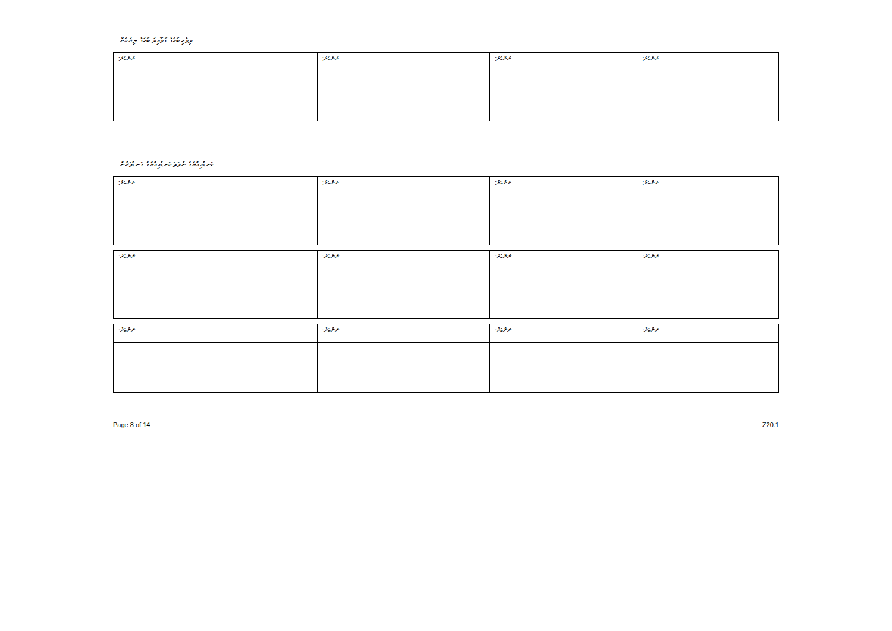ދިވެހި ބަހުގެ ގަވާއިދު ބަހުގެ ލިޔުމުން
| ނަންބަރު: | ނަންބަރު: | ނަންބަރު: | ނަންބަރު: |
ކަނޑުއިއްޔެގެ ނުވަތަ ކަނޑުއިއްޔެގެ ގަނޑުވަރުން
| ނަންބަރު: | ނަންބަރު: | ނަންބަރު: | ނަންބަރު: |
| ނަންބަރު: | ނަންބަރު: | ނަންބަރު: | ނަންބަރު: |
| ނަންބަރު: | ނަންބަރު: | ނަންބަރު: | ނަންބަރު: |
Page 8 of 14 Z20.1